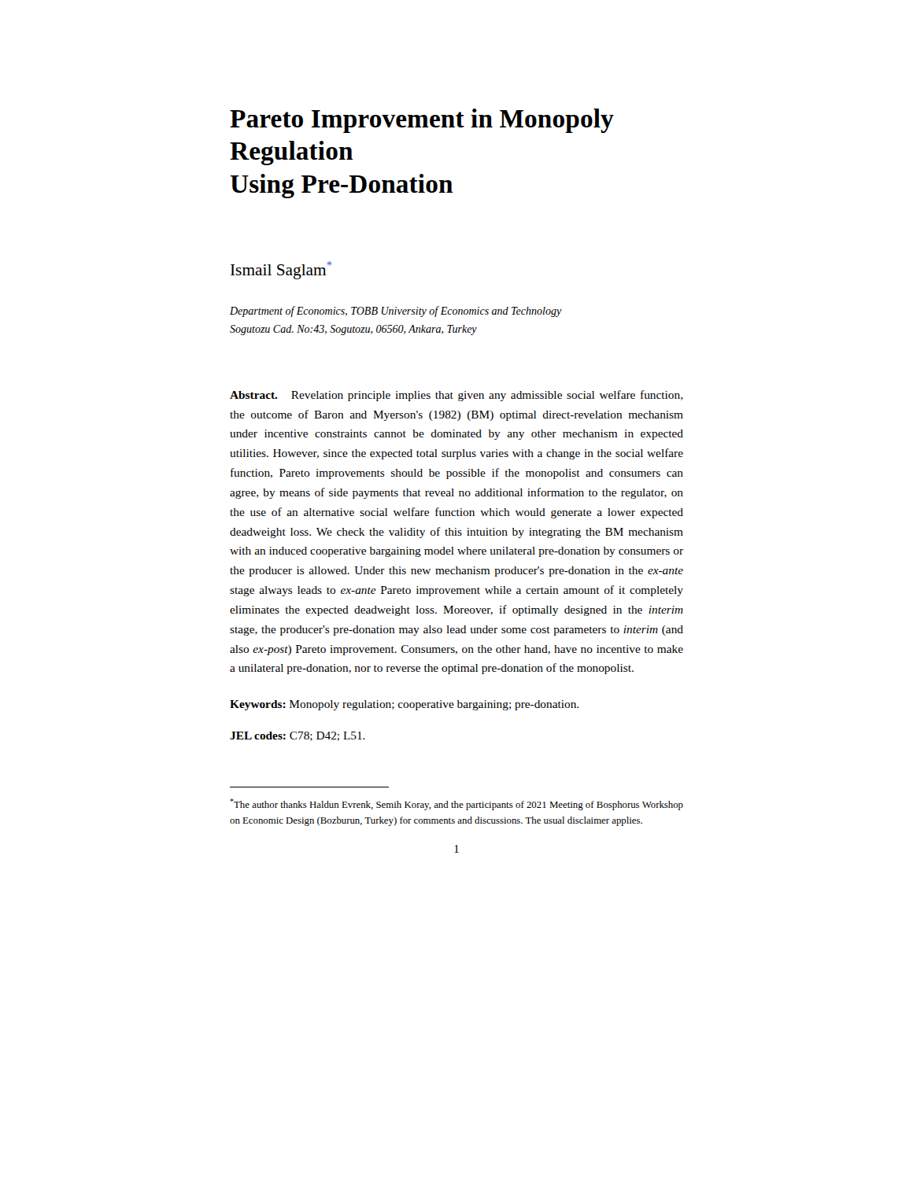Pareto Improvement in Monopoly Regulation
Using Pre-Donation
Ismail Saglam*
Department of Economics, TOBB University of Economics and Technology
Sogutozu Cad. No:43, Sogutozu, 06560, Ankara, Turkey
Abstract. Revelation principle implies that given any admissible social welfare function, the outcome of Baron and Myerson's (1982) (BM) optimal direct-revelation mechanism under incentive constraints cannot be dominated by any other mechanism in expected utilities. However, since the expected total surplus varies with a change in the social welfare function, Pareto improvements should be possible if the monopolist and consumers can agree, by means of side payments that reveal no additional information to the regulator, on the use of an alternative social welfare function which would generate a lower expected deadweight loss. We check the validity of this intuition by integrating the BM mechanism with an induced cooperative bargaining model where unilateral pre-donation by consumers or the producer is allowed. Under this new mechanism producer's pre-donation in the ex-ante stage always leads to ex-ante Pareto improvement while a certain amount of it completely eliminates the expected deadweight loss. Moreover, if optimally designed in the interim stage, the producer's pre-donation may also lead under some cost parameters to interim (and also ex-post) Pareto improvement. Consumers, on the other hand, have no incentive to make a unilateral pre-donation, nor to reverse the optimal pre-donation of the monopolist.
Keywords: Monopoly regulation; cooperative bargaining; pre-donation.
JEL codes: C78; D42; L51.
*The author thanks Haldun Evrenk, Semih Koray, and the participants of 2021 Meeting of Bosphorus Workshop on Economic Design (Bozburun, Turkey) for comments and discussions. The usual disclaimer applies.
1